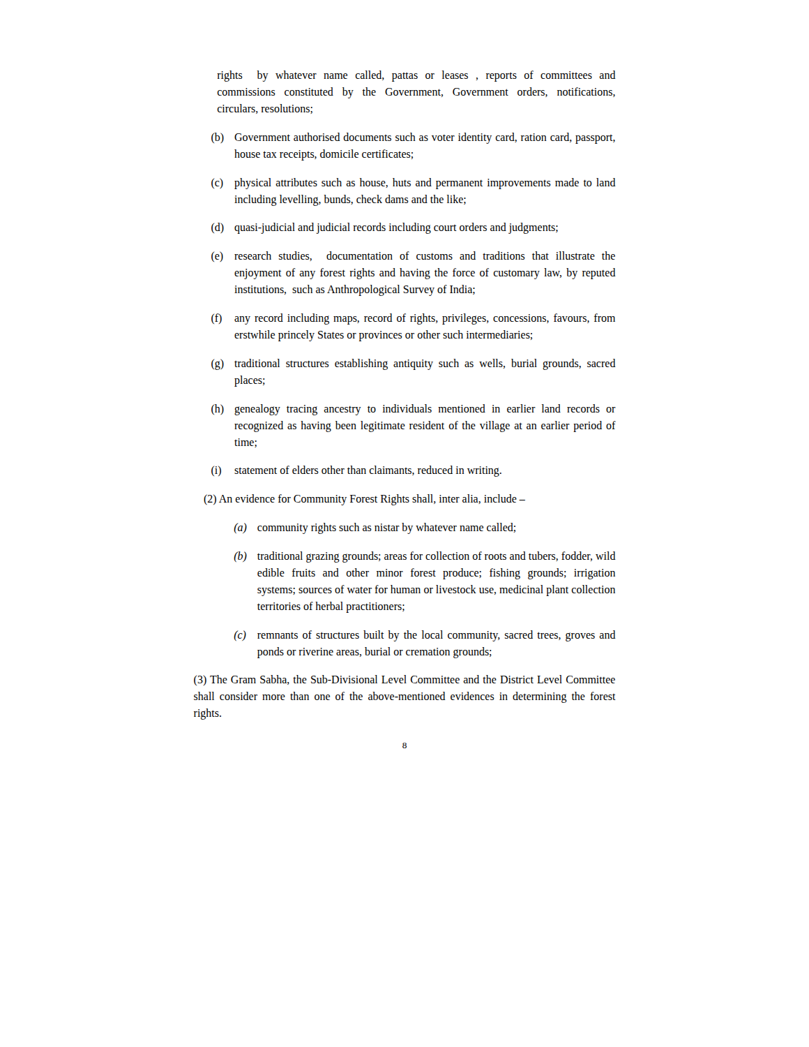rights by whatever name called, pattas or leases , reports of committees and commissions constituted by the Government, Government orders, notifications, circulars, resolutions;
(b) Government authorised documents such as voter identity card, ration card, passport, house tax receipts, domicile certificates;
(c) physical attributes such as house, huts and permanent improvements made to land including levelling, bunds, check dams and the like;
(d) quasi-judicial and judicial records including court orders and judgments;
(e) research studies, documentation of customs and traditions that illustrate the enjoyment of any forest rights and having the force of customary law, by reputed institutions, such as Anthropological Survey of India;
(f) any record including maps, record of rights, privileges, concessions, favours, from erstwhile princely States or provinces or other such intermediaries;
(g) traditional structures establishing antiquity such as wells, burial grounds, sacred places;
(h) genealogy tracing ancestry to individuals mentioned in earlier land records or recognized as having been legitimate resident of the village at an earlier period of time;
(i) statement of elders other than claimants, reduced in writing.
(2) An evidence for Community Forest Rights shall, inter alia, include –
(a) community rights such as nistar by whatever name called;
(b) traditional grazing grounds; areas for collection of roots and tubers, fodder, wild edible fruits and other minor forest produce; fishing grounds; irrigation systems; sources of water for human or livestock use, medicinal plant collection territories of herbal practitioners;
(c) remnants of structures built by the local community, sacred trees, groves and ponds or riverine areas, burial or cremation grounds;
(3) The Gram Sabha, the Sub-Divisional Level Committee and the District Level Committee shall consider more than one of the above-mentioned evidences in determining the forest rights.
8